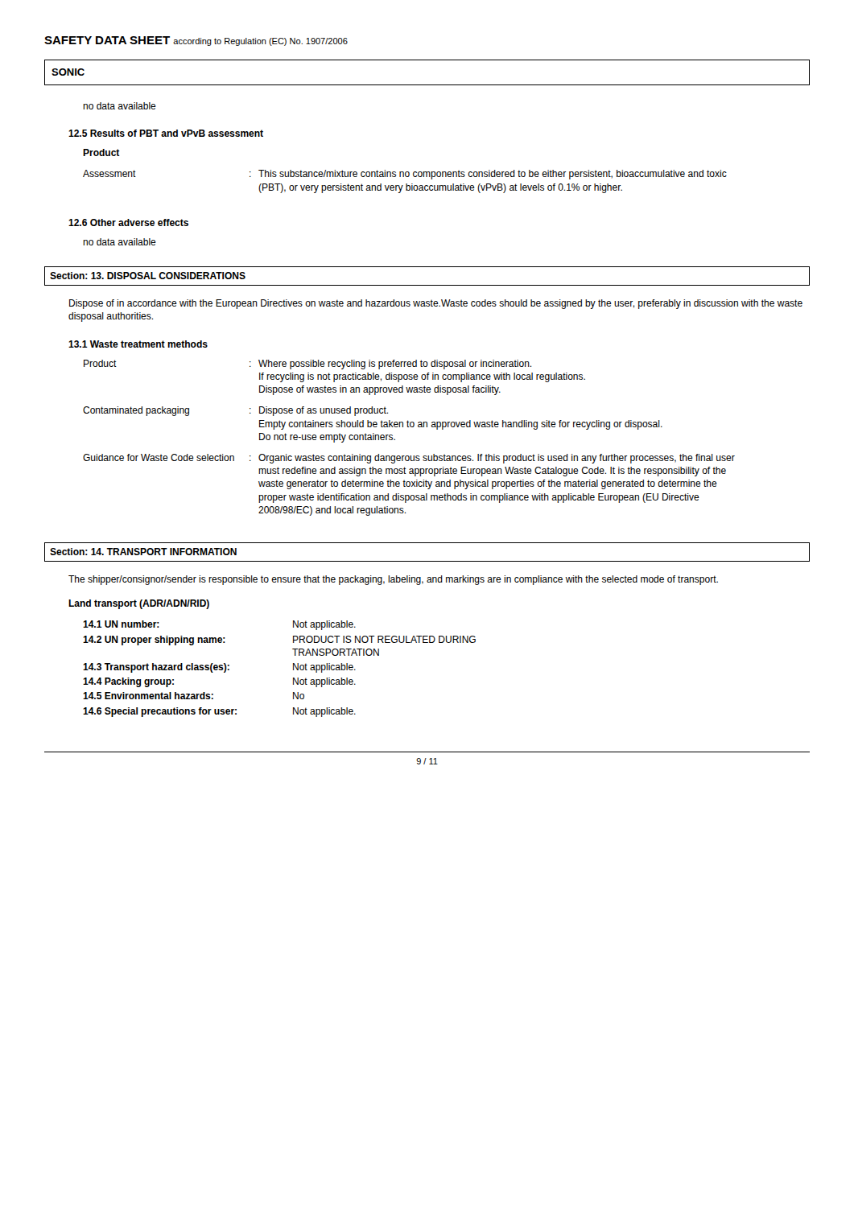SAFETY DATA SHEET according to Regulation (EC) No. 1907/2006
SONIC
no data available
12.5 Results of PBT and vPvB assessment
Product
| Assessment | : | This substance/mixture contains no components considered to be either persistent, bioaccumulative and toxic (PBT), or very persistent and very bioaccumulative (vPvB) at levels of 0.1% or higher. |
12.6 Other adverse effects
no data available
Section: 13. DISPOSAL CONSIDERATIONS
Dispose of in accordance with the European Directives on waste and hazardous waste.Waste codes should be assigned by the user, preferably in discussion with the waste disposal authorities.
13.1 Waste treatment methods
| Product | : | Where possible recycling is preferred to disposal or incineration. If recycling is not practicable, dispose of in compliance with local regulations. Dispose of wastes in an approved waste disposal facility. |
| Contaminated packaging | : | Dispose of as unused product. Empty containers should be taken to an approved waste handling site for recycling or disposal. Do not re-use empty containers. |
| Guidance for Waste Code selection | : | Organic wastes containing dangerous substances. If this product is used in any further processes, the final user must redefine and assign the most appropriate European Waste Catalogue Code. It is the responsibility of the waste generator to determine the toxicity and physical properties of the material generated to determine the proper waste identification and disposal methods in compliance with applicable European (EU Directive 2008/98/EC) and local regulations. |
Section: 14. TRANSPORT INFORMATION
The shipper/consignor/sender is responsible to ensure that the packaging, labeling, and markings are in compliance with the selected mode of transport.
Land transport (ADR/ADN/RID)
| 14.1 UN number: | Not applicable. |
| 14.2 UN proper shipping name: | PRODUCT IS NOT REGULATED DURING TRANSPORTATION |
| 14.3 Transport hazard class(es): | Not applicable. |
| 14.4 Packing group: | Not applicable. |
| 14.5 Environmental hazards: | No |
| 14.6 Special precautions for user: | Not applicable. |
9 / 11